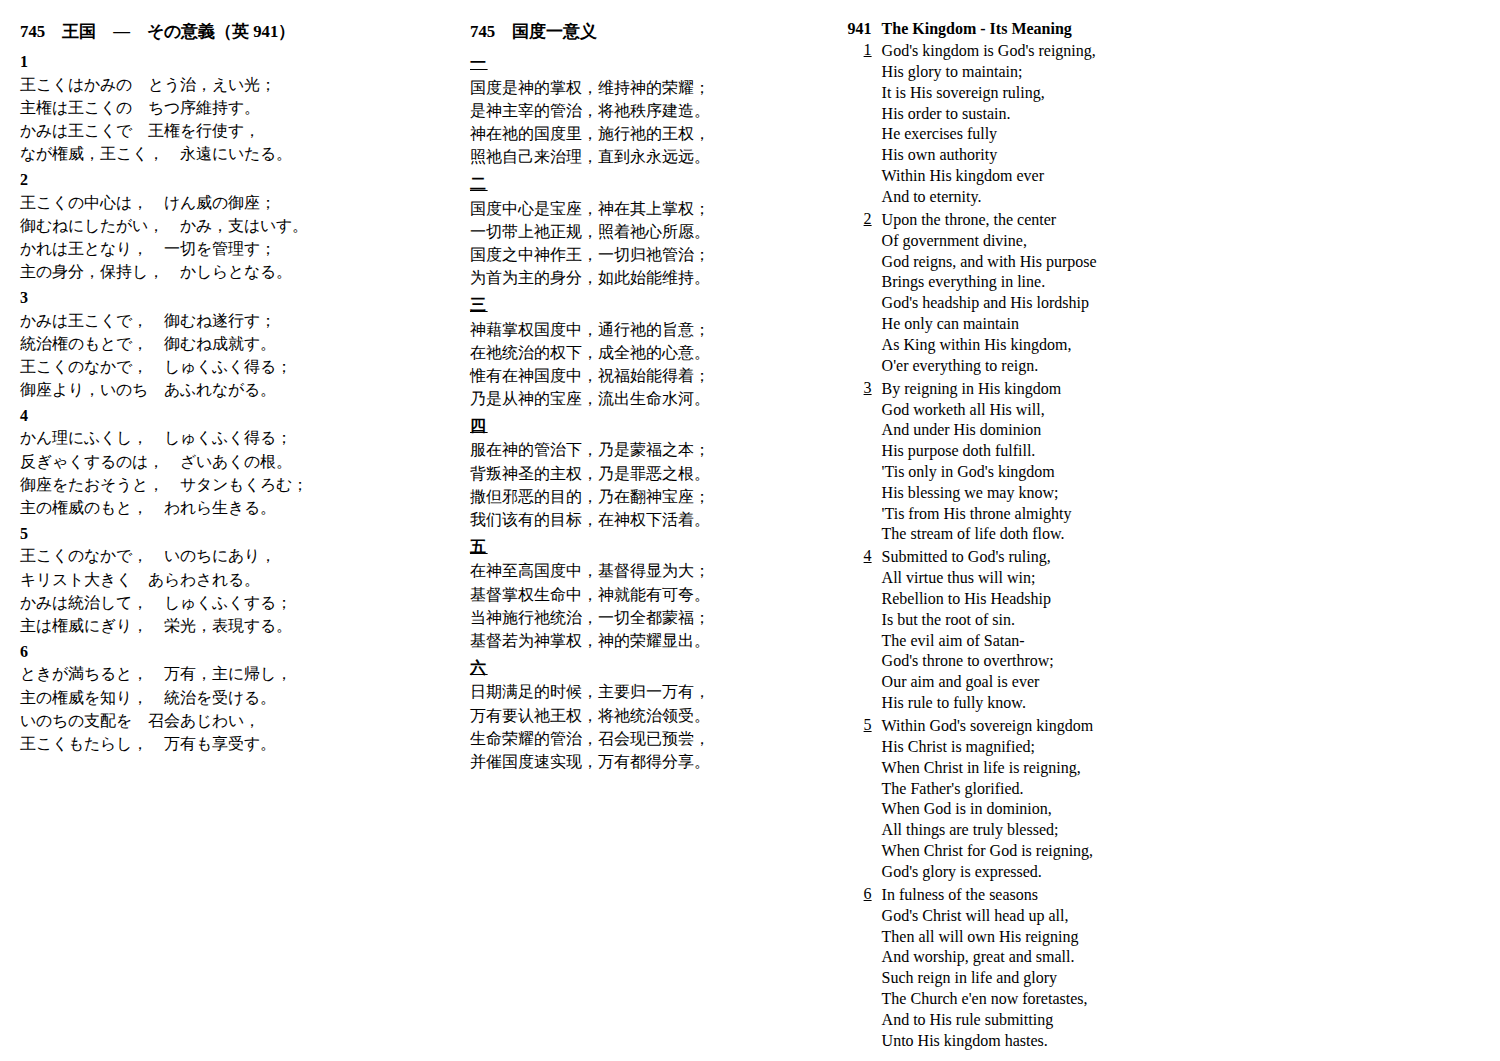745　王国　—　その意義（英 941）
1
王こくはかみの　とう治，えい光；
主権は王こくの　ちつ序維持す。
かみは王こくで　王権を行使す，
なが権威，王こく，　永遠にいたる。
2
王こくの中心は，　けん威の御座；
御むねにしたがい，　かみ，支はいす。
かれは王となり，　一切を管理す；
主の身分，保持し，　かしらとなる。
3
かみは王こくで，　御むね遂行す；
統治権のもとで，　御むね成就す。
王こくのなかで，　しゅくふく得る；
御座より，いのち　あふれながる。
4
かん理にふくし，　しゅくふく得る；
反ぎゃくするのは，　ざいあくの根。
御座をたおそうと，　サタンもくろむ；
主の権威のもと，　われら生きる。
5
王こくのなかで，　いのちにあり，
キリスト大きく　あらわされる。
かみは統治して，　しゅくふくする；
主は権威にぎり，　栄光，表現する。
6
ときが満ちると，　万有，主に帰し，
主の権威を知り，　統治を受ける。
いのちの支配を　召会あじわい，
王こくもたらし，　万有も享受す。
745　国度一意义
一
国度是神的掌权，维持神的荣耀；
是神主宰的管治，将祂秩序建造。
神在祂的国度里，施行祂的王权，
照祂自己来治理，直到永永远远。
二
国度中心是宝座，神在其上掌权；
一切带上祂正规，照着祂心所愿。
国度之中神作王，一切归祂管治；
为首为主的身分，如此始能维持。
三
神藉掌权国度中，通行祂的旨意；
在祂统治的权下，成全祂的心意。
惟有在神国度中，祝福始能得着；
乃是从神的宝座，流出生命水河。
四
服在神的管治下，乃是蒙福之本；
背叛神圣的主权，乃是罪恶之根。
撒但邪恶的目的，乃在翻神宝座；
我们该有的目标，在神权下活着。
五
在神至高国度中，基督得显为大；
基督掌权生命中，神就能有可夸。
当神施行祂统治，一切全都蒙福；
基督若为神掌权，神的荣耀显出。
六
日期满足的时候，主要归一万有，
万有要认祂王权，将祂统治领受。
生命荣耀的管治，召会现已预尝，
并催国度速实现，万有都得分享。
941 The Kingdom - Its Meaning
1
God's kingdom is God's reigning,
His glory to maintain;
It is His sovereign ruling,
His order to sustain.
He exercises fully
His own authority
Within His kingdom ever
And to eternity.
2
Upon the throne, the center
Of government divine,
God reigns, and with His purpose
Brings everything in line.
God's headship and His lordship
He only can maintain
As King within His kingdom,
O'er everything to reign.
3
By reigning in His kingdom
God worketh all His will,
And under His dominion
His purpose doth fulfill.
'Tis only in God's kingdom
His blessing we may know;
'Tis from His throne almighty
The stream of life doth flow.
4
Submitted to God's ruling,
All virtue thus will win;
Rebellion to His Headship
Is but the root of sin.
The evil aim of Satan-
God's throne to overthrow;
Our aim and goal is ever
His rule to fully know.
5
Within God's sovereign kingdom
His Christ is magnified;
When Christ in life is reigning,
The Father's glorified.
When God is in dominion,
All things are truly blessed;
When Christ for God is reigning,
God's glory is expressed.
6
In fulness of the seasons
God's Christ will head up all,
Then all will own His reigning
And worship, great and small.
Such reign in life and glory
The Church e'en now foretastes,
And to His rule submitting
Unto His kingdom hastes.